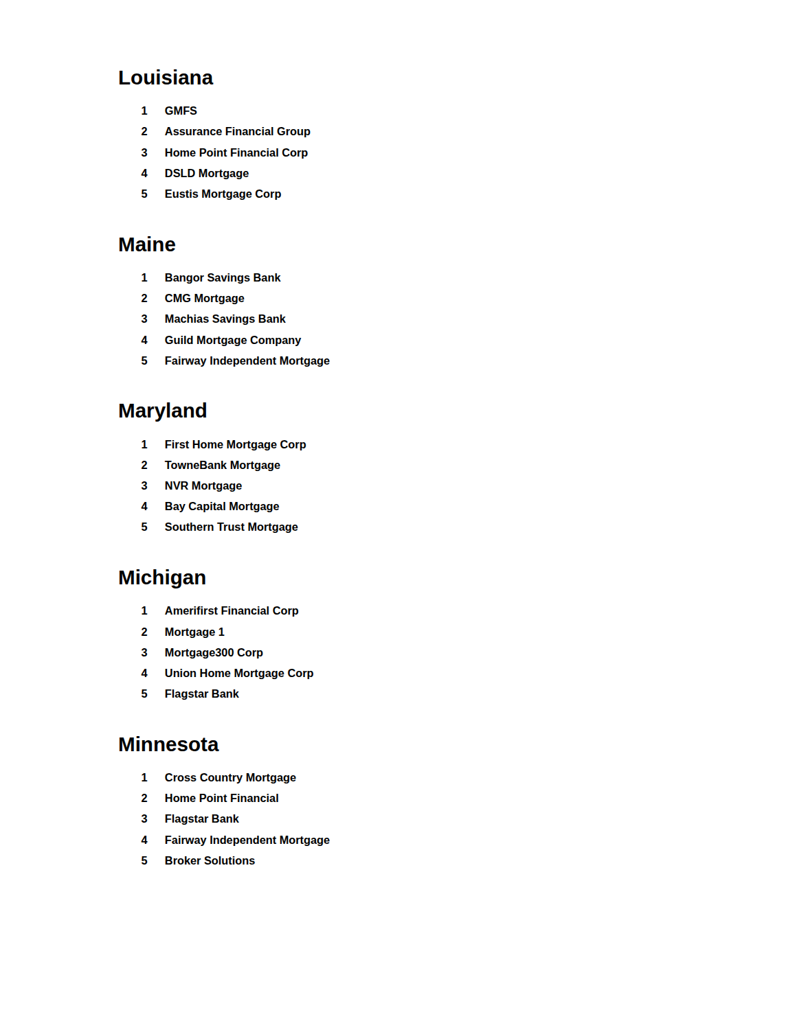Louisiana
GMFS
Assurance Financial Group
Home Point Financial Corp
DSLD Mortgage
Eustis Mortgage Corp
Maine
Bangor Savings Bank
CMG Mortgage
Machias Savings Bank
Guild Mortgage Company
Fairway Independent Mortgage
Maryland
First Home Mortgage Corp
TowneBank Mortgage
NVR Mortgage
Bay Capital Mortgage
Southern Trust Mortgage
Michigan
Amerifirst Financial Corp
Mortgage 1
Mortgage300 Corp
Union Home Mortgage Corp
Flagstar Bank
Minnesota
Cross Country Mortgage
Home Point Financial
Flagstar Bank
Fairway Independent Mortgage
Broker Solutions